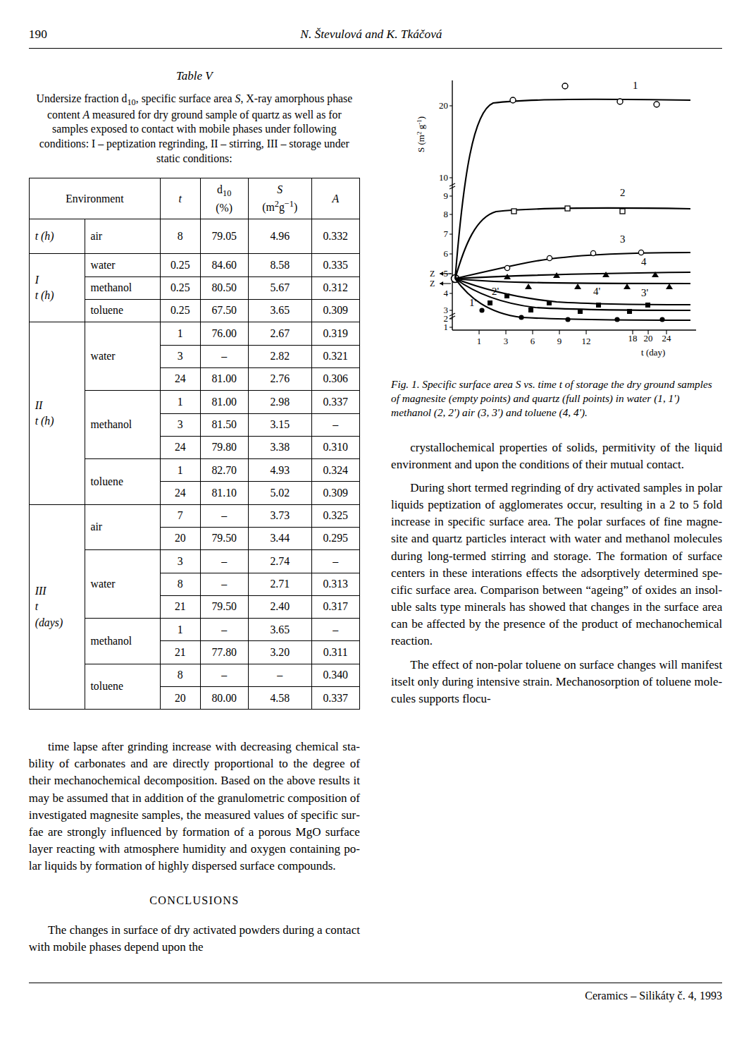190 N. Števulová and K. Tkáčová
Table V
Undersize fraction d10, specific surface area S, X-ray amorphous phase content A measured for dry ground sample of quartz as well as for samples exposed to contact with mobile phases under following conditions: I – peptization regrinding, II – stirring, III – storage under static conditions:
| Environment | t | d 10 (%) | S (m 2 g −1 ) | A |
| --- | --- | --- | --- | --- |
| t (h) | air | 8 | 79.05 | 4.96 | 0.332 |
| I t (h) | water | 0.25 | 84.60 | 8.58 | 0.335 |
| methanol | 0.25 | 80.50 | 5.67 | 0.312 |
| toluene | 0.25 | 67.50 | 3.65 | 0.309 |
| II t (h) | water | 1 | 76.00 | 2.67 | 0.319 |
| 3 | – | 2.82 | 0.321 |
| 24 | 81.00 | 2.76 | 0.306 |
| methanol | 1 | 81.00 | 2.98 | 0.337 |
| 3 | 81.50 | 3.15 | – |
| 24 | 79.80 | 3.38 | 0.310 |
| toluene | 1 | 82.70 | 4.93 | 0.324 |
| 24 | 81.10 | 5.02 | 0.309 |
| III t (days) | air | 7 | – | 3.73 | 0.325 |
| 20 | 79.50 | 3.44 | 0.295 |
| water | 3 | – | 2.74 | – |
| 8 | – | 2.71 | 0.313 |
| 21 | 79.50 | 2.40 | 0.317 |
| methanol | 1 | – | 3.65 | – |
| 21 | 77.80 | 3.20 | 0.311 |
| toluene | 8 | – | – | 0.340 |
| 20 | 80.00 | 4.58 | 0.337 |
time lapse after grinding increase with decreasing chemical stability of carbonates and are directly pro­portional to the degree of their mechanochemical de­composition. Based on the above results it may be assumed that in addition of the granulometric com­position of investigated magnesite samples, the mea­sured values of specific surfae are strongly influenced by formation of a porous MgO surface layer react­ing with atmosphere humidity and oxygen containing polar liquids by formation of highly dispersed surface compounds.
CONCLUSIONS
The changes in surface of dry activated powders during a contact with mobile phases depend upon the
S (m2 g-1) 20 10 9 8 7 6 5 4 3 2 1 Z Z 1 3 6 9 12 18 20 24 t (day) 1 2 3 4 4' 3' 2' 1'
Fig. 1. Specific surface area S vs. time t of storage the dry ground samples of magnesite (empty points) and quartz (full points) in water (1, 1') methanol (2, 2') air (3, 3') and toluene (4, 4').
crystallochemical properties of solids, permitivity of the liquid environment and upon the conditions of their mutual contact.
During short termed regrinding of dry activated samples in polar liquids peptization of agglomerates occur, resulting in a 2 to 5 fold increase in specific sur­face area. The polar surfaces of fine magnesite and quartz particles interact with water and methanol molecules during long-termed stirring and storage. The formation of surface centers in these interations effects the adsorptively determined specific surface area. Comparison between “ageing” of oxides an in­soluble salts type minerals has showed that changes in the surface area can be affected by the presence of the product of mechanochemical reaction.
The effect of non-polar toluene on surface changes will manifest itselt only during intensive strain. Mechanosorption of toluene molecules supports flocu-
Ceramics – Silikáty č. 4, 1993